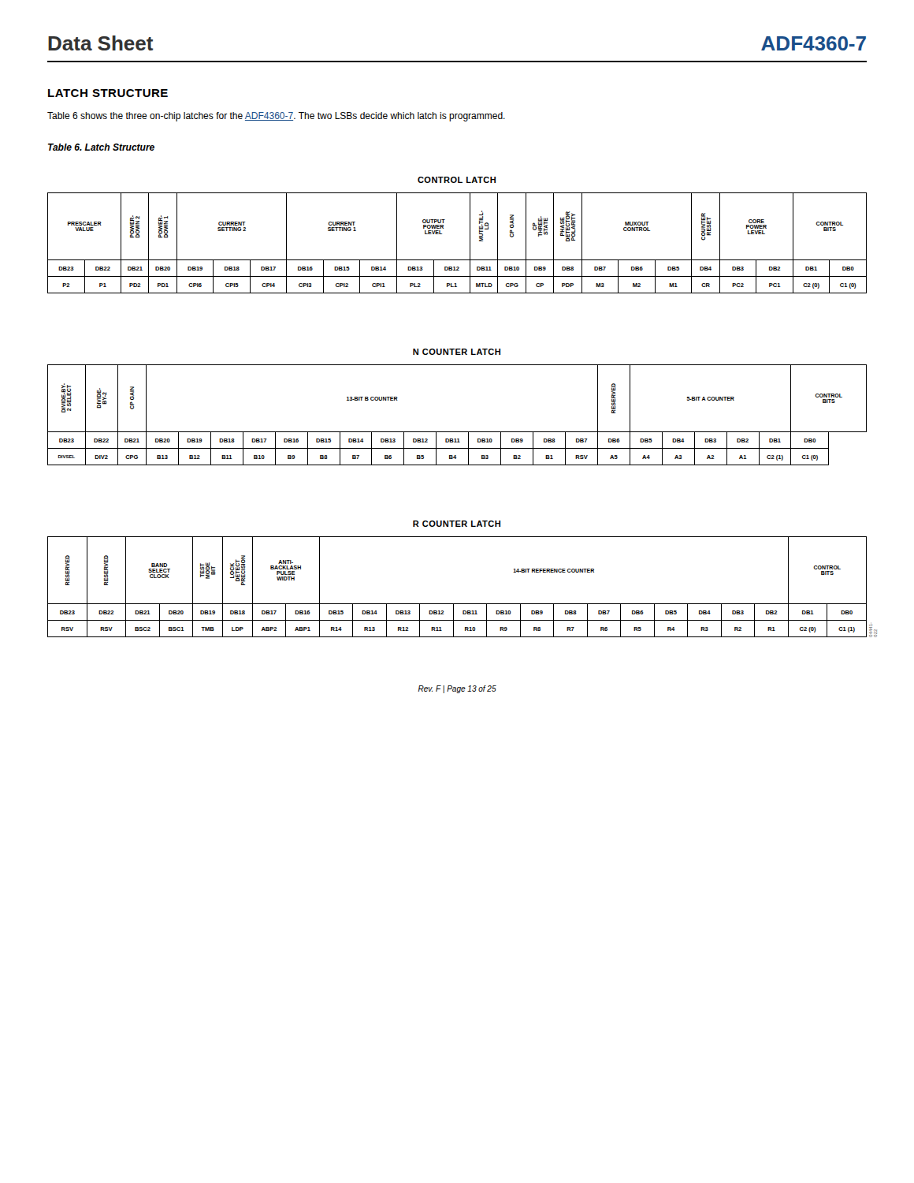Data Sheet
ADF4360-7
LATCH STRUCTURE
Table 6 shows the three on-chip latches for the ADF4360-7. The two LSBs decide which latch is programmed.
Table 6. Latch Structure
CONTROL LATCH
| PRESCALER VALUE | POWER- DOWN 2 | POWER- DOWN 1 | CURRENT SETTING 2 | CURRENT SETTING 1 | OUTPUT POWER LEVEL | MUTE-TILL- LD | CP GAIN | CP THREE- STATE | PHASE DETECTOR POLARITY | MUXOUT CONTROL | COUNTER RESET | CORE POWER LEVEL | CONTROL BITS |
| DB23 | DB22 | DB21 | DB20 | DB19 | DB18 | DB17 | DB16 | DB15 | DB14 | DB13 | DB12 | DB11 | DB10 | DB9 | DB8 | DB7 | DB6 | DB5 | DB4 | DB3 | DB2 | DB1 | DB0 |
| P2 | P1 | PD2 | PD1 | CPI6 | CPI5 | CPI4 | CPI3 | CPI2 | CPI1 | PL2 | PL1 | MTLD | CPG | CP | PDP | M3 | M2 | M1 | CR | PC2 | PC1 | C2 (0) | C1 (0) |
N COUNTER LATCH
| DIVIDE-BY- 2 SELECT | DIVIDE- BY-2 | CP GAIN | 13-BIT B COUNTER | RESERVED | 5-BIT A COUNTER | CONTROL BITS |
| DB23 | DB22 | DB21 | DB20 | DB19 | DB18 | DB17 | DB16 | DB15 | DB14 | DB13 | DB12 | DB11 | DB10 | DB9 | DB8 | DB7 | DB6 | DB5 | DB4 | DB3 | DB2 | DB1 | DB0 |
| DIVSEL | DIV2 | CPG | B13 | B12 | B11 | B10 | B9 | B8 | B7 | B6 | B5 | B4 | B3 | B2 | B1 | RSV | A5 | A4 | A3 | A2 | A1 | C2 (1) | C1 (0) |
R COUNTER LATCH
| RESERVED | RESERVED | BAND SELECT CLOCK | TEST MODE BIT | LOCK DETECT PRECISION | ANTI- BACKLASH PULSE WIDTH | 14-BIT REFERENCE COUNTER | CONTROL BITS |
| DB23 | DB22 | DB21 | DB20 | DB19 | DB18 | DB17 | DB16 | DB15 | DB14 | DB13 | DB12 | DB11 | DB10 | DB9 | DB8 | DB7 | DB6 | DB5 | DB4 | DB3 | DB2 | DB1 | DB0 |
| RSV | RSV | BSC2 | BSC1 | TMB | LDP | ABP2 | ABP1 | R14 | R13 | R12 | R11 | R10 | R9 | R8 | R7 | R6 | R5 | R4 | R3 | R2 | R1 | C2 (0) | C1 (1) |
04441-022
Rev. F | Page 13 of 25